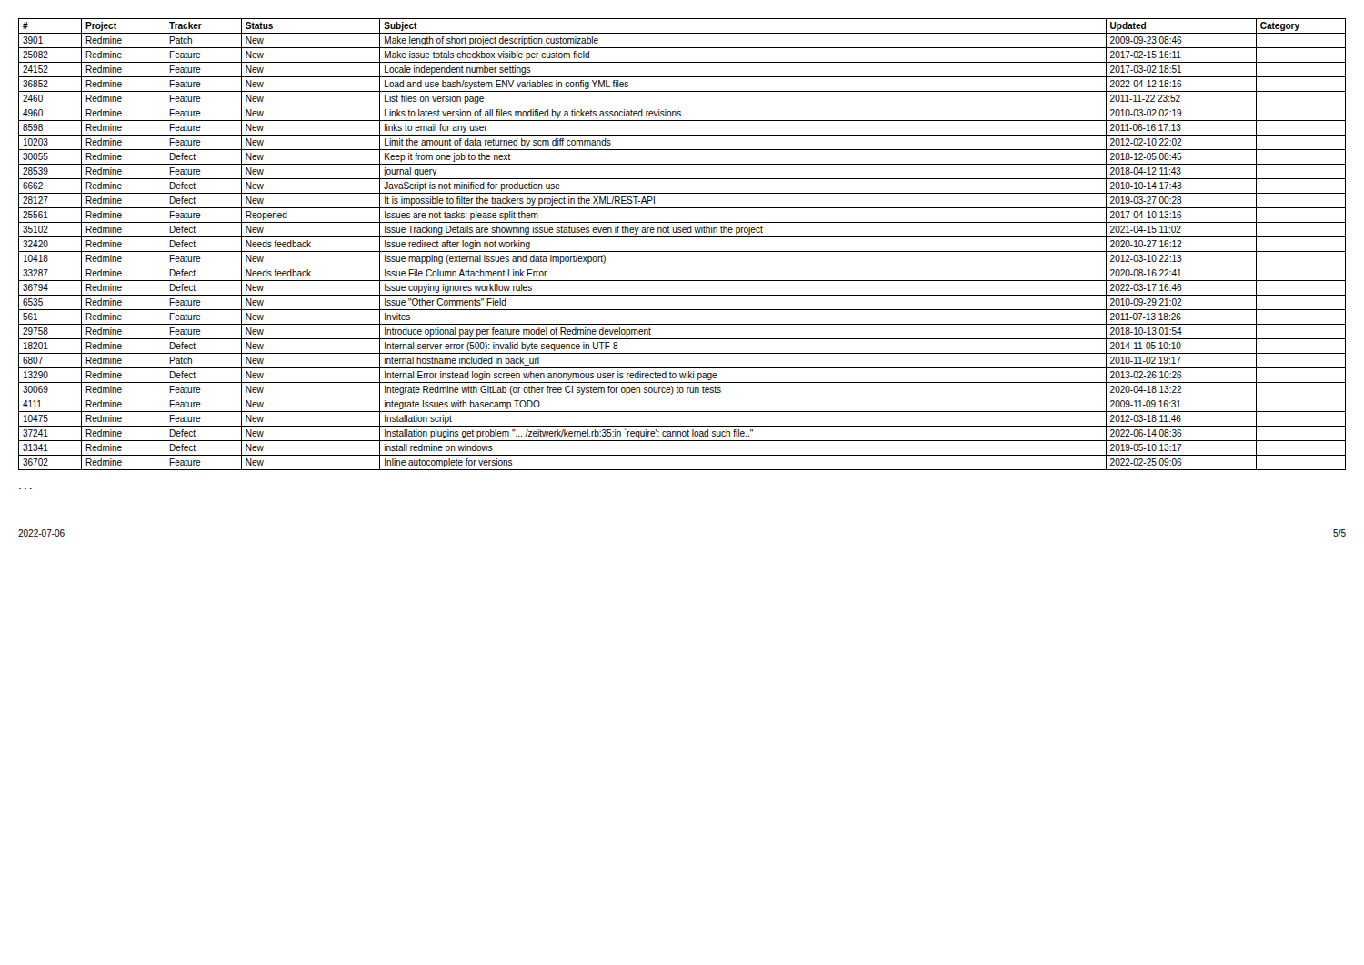| # | Project | Tracker | Status | Subject | Updated | Category |
| --- | --- | --- | --- | --- | --- | --- |
| 3901 | Redmine | Patch | New | Make length of short project description customizable | 2009-09-23 08:46 | |
| 25082 | Redmine | Feature | New | Make issue totals checkbox visible per custom field | 2017-02-15 16:11 | |
| 24152 | Redmine | Feature | New | Locale independent number settings | 2017-03-02 18:51 | |
| 36852 | Redmine | Feature | New | Load and use bash/system ENV variables in config YML files | 2022-04-12 18:16 | |
| 2460 | Redmine | Feature | New | List files on version page | 2011-11-22 23:52 | |
| 4960 | Redmine | Feature | New | Links to latest version of all files modified by a tickets associated revisions | 2010-03-02 02:19 | |
| 8598 | Redmine | Feature | New | links to email for any user | 2011-06-16 17:13 | |
| 10203 | Redmine | Feature | New | Limit the amount of data returned by scm diff commands | 2012-02-10 22:02 | |
| 30055 | Redmine | Defect | New | Keep it from one job to the next | 2018-12-05 08:45 | |
| 28539 | Redmine | Feature | New | journal query | 2018-04-12 11:43 | |
| 6662 | Redmine | Defect | New | JavaScript is not minified for production use | 2010-10-14 17:43 | |
| 28127 | Redmine | Defect | New | It is impossible to filter the trackers by project in the XML/REST-API | 2019-03-27 00:28 | |
| 25561 | Redmine | Feature | Reopened | Issues are not tasks: please split them | 2017-04-10 13:16 | |
| 35102 | Redmine | Defect | New | Issue Tracking Details are showning issue statuses even if they are not used within the project | 2021-04-15 11:02 | |
| 32420 | Redmine | Defect | Needs feedback | Issue redirect after login not working | 2020-10-27 16:12 | |
| 10418 | Redmine | Feature | New | Issue mapping (external issues and data import/export) | 2012-03-10 22:13 | |
| 33287 | Redmine | Defect | Needs feedback | Issue File Column Attachment Link Error | 2020-08-16 22:41 | |
| 36794 | Redmine | Defect | New | Issue copying ignores workflow rules | 2022-03-17 16:46 | |
| 6535 | Redmine | Feature | New | Issue "Other Comments" Field | 2010-09-29 21:02 | |
| 561 | Redmine | Feature | New | Invites | 2011-07-13 18:26 | |
| 29758 | Redmine | Feature | New | Introduce optional pay per feature model of Redmine development | 2018-10-13 01:54 | |
| 18201 | Redmine | Defect | New | Internal server error (500): invalid byte sequence in UTF-8 | 2014-11-05 10:10 | |
| 6807 | Redmine | Patch | New | internal hostname included in back_url | 2010-11-02 19:17 | |
| 13290 | Redmine | Defect | New | Internal Error instead login screen when anonymous user is redirected to wiki page | 2013-02-26 10:26 | |
| 30069 | Redmine | Feature | New | Integrate Redmine with GitLab (or other free CI system for open source) to run tests | 2020-04-18 13:22 | |
| 4111 | Redmine | Feature | New | integrate Issues with basecamp TODO | 2009-11-09 16:31 | |
| 10475 | Redmine | Feature | New | Installation script | 2012-03-18 11:46 | |
| 37241 | Redmine | Defect | New | Installation plugins get problem "... /zeitwerk/kernel.rb:35:in `require': cannot load such file.." | 2022-06-14 08:36 | |
| 31341 | Redmine | Defect | New | install redmine on windows | 2019-05-10 13:17 | |
| 36702 | Redmine | Feature | New | Inline autocomplete for versions | 2022-02-25 09:06 | |
...
2022-07-06 5/5